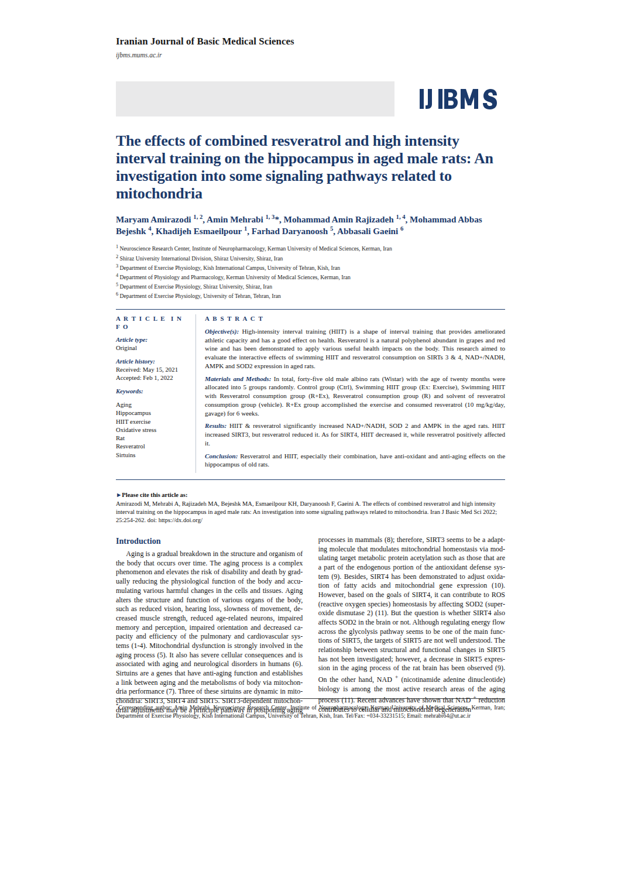Iranian Journal of Basic Medical Sciences
ijbms.mums.ac.ir
The effects of combined resveratrol and high intensity interval training on the hippocampus in aged male rats: An investigation into some signaling pathways related to mitochondria
Maryam Amirazodi 1, 2, Amin Mehrabi 1, 3*, Mohammad Amin Rajizadeh 1, 4, Mohammad Abbas Bejeshk 4, Khadijeh Esmaeilpour 1, Farhad Daryanoosh 5, Abbasali Gaeini 6
1 Neuroscience Research Center, Institute of Neuropharmacology, Kerman University of Medical Sciences, Kerman, Iran
2 Shiraz University International Division, Shiraz University, Shiraz, Iran
3 Department of Exercise Physiology, Kish International Campus, University of Tehran, Kish, Iran
4 Department of Physiology and Pharmacology, Kerman University of Medical Sciences, Kerman, Iran
5 Department of Exercise Physiology, Shiraz University, Shiraz, Iran
6 Department of Exercise Physiology, University of Tehran, Tehran, Iran
A R T I C L E I N F O
Article type:
Original
Article history:
Received: May 15, 2021
Accepted: Feb 1, 2022
Keywords:
Aging
Hippocampus
HIIT exercise
Oxidative stress
Rat
Resveratrol
Sirtuins
A B S T R A C T
Objective(s): High-intensity interval training (HIIT) is a shape of interval training that provides ameliorated athletic capacity and has a good effect on health. Resveratrol is a natural polyphenol abundant in grapes and red wine and has been demonstrated to apply various useful health impacts on the body. This research aimed to evaluate the interactive effects of swimming HIIT and resveratrol consumption on SIRTs 3 & 4, NAD+/NADH, AMPK and SOD2 expression in aged rats.
Materials and Methods: In total, forty-five old male albino rats (Wistar) with the age of twenty months were allocated into 5 groups randomly. Control group (Ctrl), Swimming HIIT group (Ex: Exercise), Swimming HIIT with Resveratrol consumption group (R+Ex), Resveratrol consumption group (R) and solvent of resveratrol consumption group (vehicle). R+Ex group accomplished the exercise and consumed resveratrol (10 mg/kg/day, gavage) for 6 weeks.
Results: HIIT & resveratrol significantly increased NAD+/NADH, SOD 2 and AMPK in the aged rats. HIIT increased SIRT3, but resveratrol reduced it. As for SIRT4, HIIT decreased it, while resveratrol positively affected it.
Conclusion: Resveratrol and HIIT, especially their combination, have anti-oxidant and anti-aging effects on the hippocampus of old rats.
►Please cite this article as:
Amirazodi M, Mehrabi A, Rajizadeh MA, Bejeshk MA, Esmaeilpour KH, Daryanoosh F, Gaeini A. The effects of combined resveratrol and high intensity interval training on the hippocampus in aged male rats: An investigation into some signaling pathways related to mitochondria. Iran J Basic Med Sci 2022; 25:254-262. doi: https://dx.doi.org/
Introduction
Aging is a gradual breakdown in the structure and organism of the body that occurs over time. The aging process is a complex phenomenon and elevates the risk of disability and death by gradually reducing the physiological function of the body and accumulating various harmful changes in the cells and tissues. Aging alters the structure and function of various organs of the body, such as reduced vision, hearing loss, slowness of movement, decreased muscle strength, reduced age-related neurons, impaired memory and perception, impaired orientation and decreased capacity and efficiency of the pulmonary and cardiovascular systems (1-4). Mitochondrial dysfunction is strongly involved in the aging process (5). It also has severe cellular consequences and is associated with aging and neurological disorders in humans (6). Sirtuins are a genes that have anti-aging function and establishes a link between aging and the metabolisms of body via mitochondria performance (7). Three of these sirtuins are dynamic in mitochondria: SIRT3, SIRT4 and SIRT5. SIRT3-dependent mitochondrial adjustments may be a principle pathway in postponing aging processes in mammals (8); therefore, SIRT3 seems to be a adapting molecule that modulates mitochondrial homeostasis via modulating target metabolic protein acetylation such as those that are a part of the endogenous portion of the antioxidant defense system (9). Besides, SIRT4 has been demonstrated to adjust oxidation of fatty acids and mitochondrial gene expression (10). However, based on the goals of SIRT4, it can contribute to ROS (reactive oxygen species) homeostasis by affecting SOD2 (superoxide dismutase 2) (11). But the question is whether SIRT4 also affects SOD2 in the brain or not. Although regulating energy flow across the glycolysis pathway seems to be one of the main functions of SIRT5, the targets of SIRT5 are not well understood. The relationship between structural and functional changes in SIRT5 has not been investigated; however, a decrease in SIRT5 expression in the aging process of the rat brain has been observed (9). On the other hand, NAD + (nicotinamide adenine dinucleotide) biology is among the most active research areas of the aging process (11). Recent advances have shown that NAD + reduction contributes to cellular and mitochondrial degeneration
*Corresponding author: Amin Mehrabi. Neuroscience Research Center, Institute of Neuropharmacology, Kerman University of Medical Sciences, Kerman, Iran; Department of Exercise Physiology, Kish International Campus, University of Tehran, Kish, Iran. Tel/Fax: +034-33231515; Email: mehrabi64@ut.ac.ir